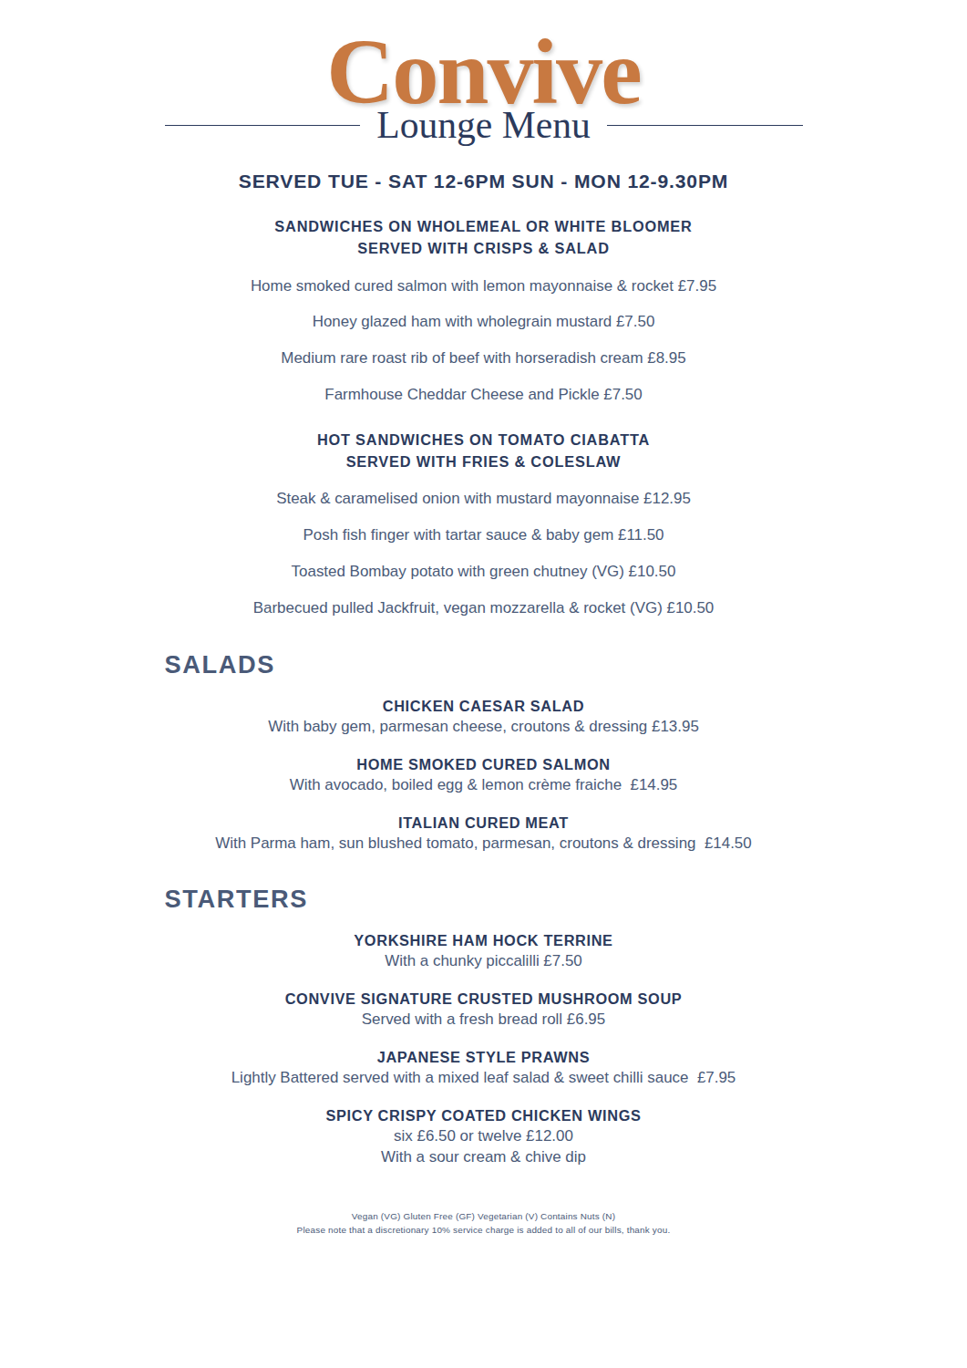Convive
Lounge Menu
SERVED TUE - SAT 12-6PM SUN - MON 12-9.30PM
SANDWICHES ON WHOLEMEAL OR WHITE BLOOMER
SERVED WITH CRISPS & SALAD
Home smoked cured salmon with lemon mayonnaise & rocket £7.95
Honey glazed ham with wholegrain mustard £7.50
Medium rare roast rib of beef with horseradish cream £8.95
Farmhouse Cheddar Cheese and Pickle £7.50
HOT SANDWICHES ON TOMATO CIABATTA
SERVED WITH FRIES & COLESLAW
Steak & caramelised onion with mustard mayonnaise £12.95
Posh fish finger with tartar sauce & baby gem £11.50
Toasted Bombay potato with green chutney (VG) £10.50
Barbecued pulled Jackfruit, vegan mozzarella & rocket (VG) £10.50
SALADS
CHICKEN CAESAR SALAD With baby gem, parmesan cheese, croutons & dressing £13.95
HOME SMOKED CURED SALMON With avocado, boiled egg & lemon crème fraiche £14.95
ITALIAN CURED MEAT With Parma ham, sun blushed tomato, parmesan, croutons & dressing £14.50
STARTERS
YORKSHIRE HAM HOCK TERRINE With a chunky piccalilli £7.50
CONVIVE SIGNATURE CRUSTED MUSHROOM SOUP Served with a fresh bread roll £6.95
JAPANESE STYLE PRAWNS Lightly Battered served with a mixed leaf salad & sweet chilli sauce £7.95
SPICY CRISPY COATED CHICKEN WINGS six £6.50 or twelve £12.00
With a sour cream & chive dip
Vegan (VG) Gluten Free (GF) Vegetarian (V) Contains Nuts (N)
Please note that a discretionary 10% service charge is added to all of our bills, thank you.